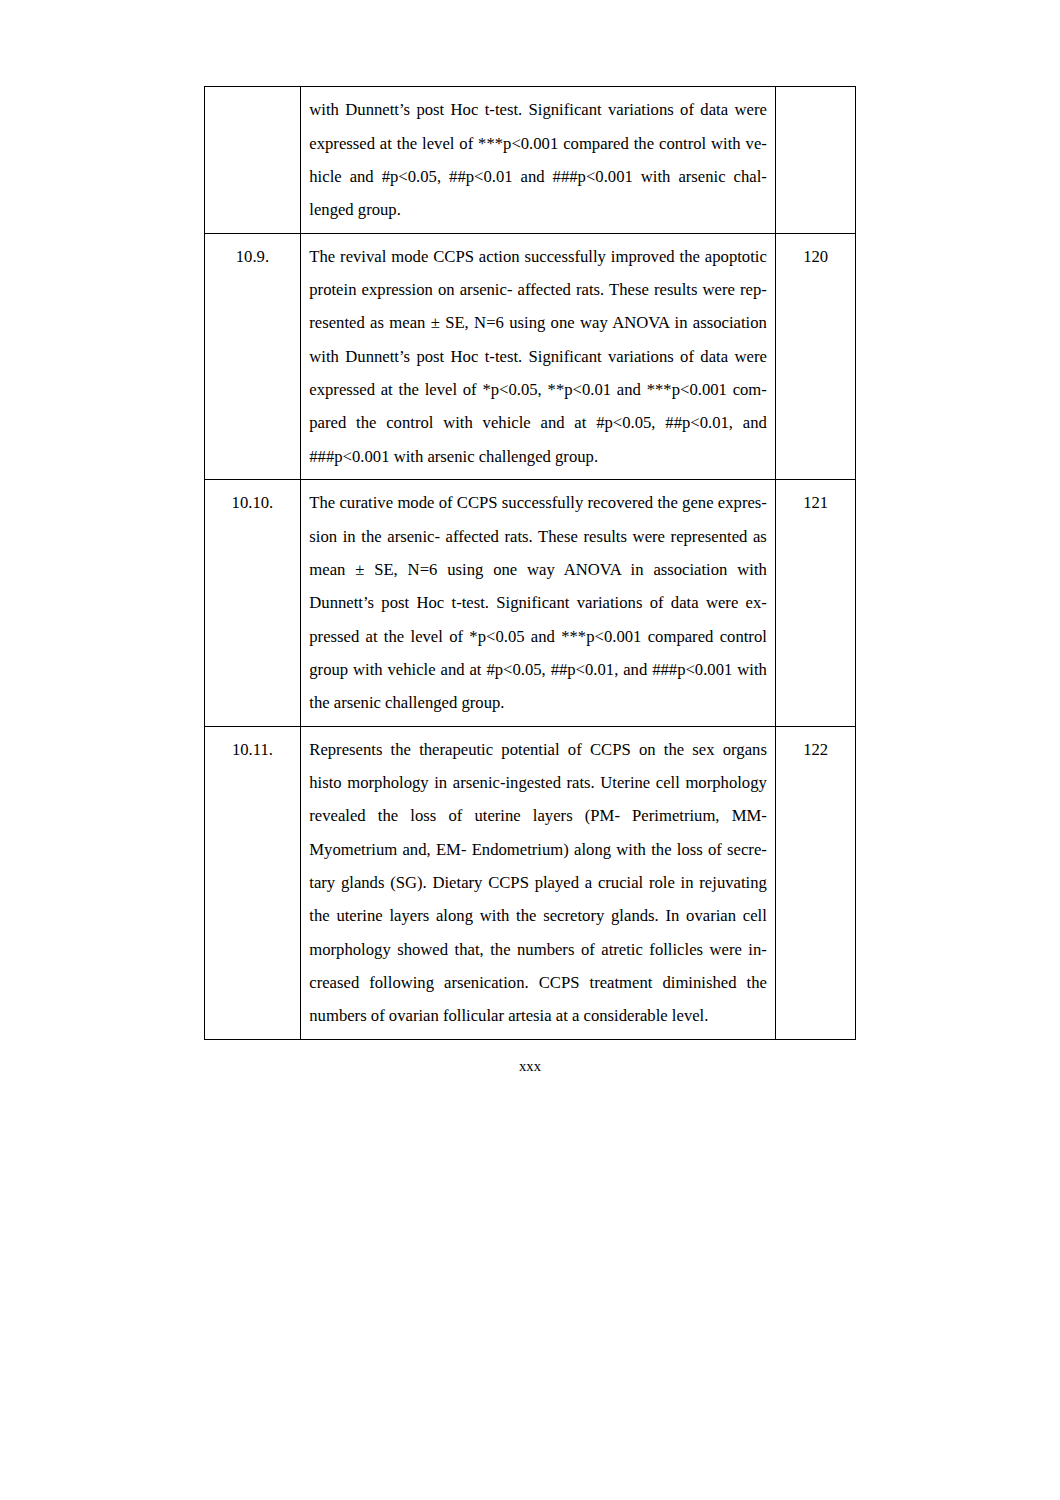| | with Dunnett’s post Hoc t-test. Significant variations of data were expressed at the level of ***p<0.001 compared the control with vehicle and #p<0.05, ##p<0.01 and ###p<0.001 with arsenic challenged group. | |
| 10.9. | The revival mode CCPS action successfully improved the apoptotic protein expression on arsenic- affected rats. These results were represented as mean ± SE, N=6 using one way ANOVA in association with Dunnett’s post Hoc t-test. Significant variations of data were expressed at the level of *p<0.05, **p<0.01 and ***p<0.001 compared the control with vehicle and at #p<0.05, ##p<0.01, and ###p<0.001 with arsenic challenged group. | 120 |
| 10.10. | The curative mode of CCPS successfully recovered the gene expression in the arsenic- affected rats. These results were represented as mean ± SE, N=6 using one way ANOVA in association with Dunnett’s post Hoc t-test. Significant variations of data were expressed at the level of *p<0.05 and ***p<0.001 compared control group with vehicle and at #p<0.05, ##p<0.01, and ###p<0.001 with the arsenic challenged group. | 121 |
| 10.11. | Represents the therapeutic potential of CCPS on the sex organs histo morphology in arsenic-ingested rats. Uterine cell morphology revealed the loss of uterine layers (PM- Perimetrium, MM- Myometrium and, EM- Endometrium) along with the loss of secretary glands (SG). Dietary CCPS played a crucial role in rejuvating the uterine layers along with the secretory glands. In ovarian cell morphology showed that, the numbers of atretic follicles were increased following arsenication. CCPS treatment diminished the numbers of ovarian follicular artesia at a considerable level. | 122 |
xxx